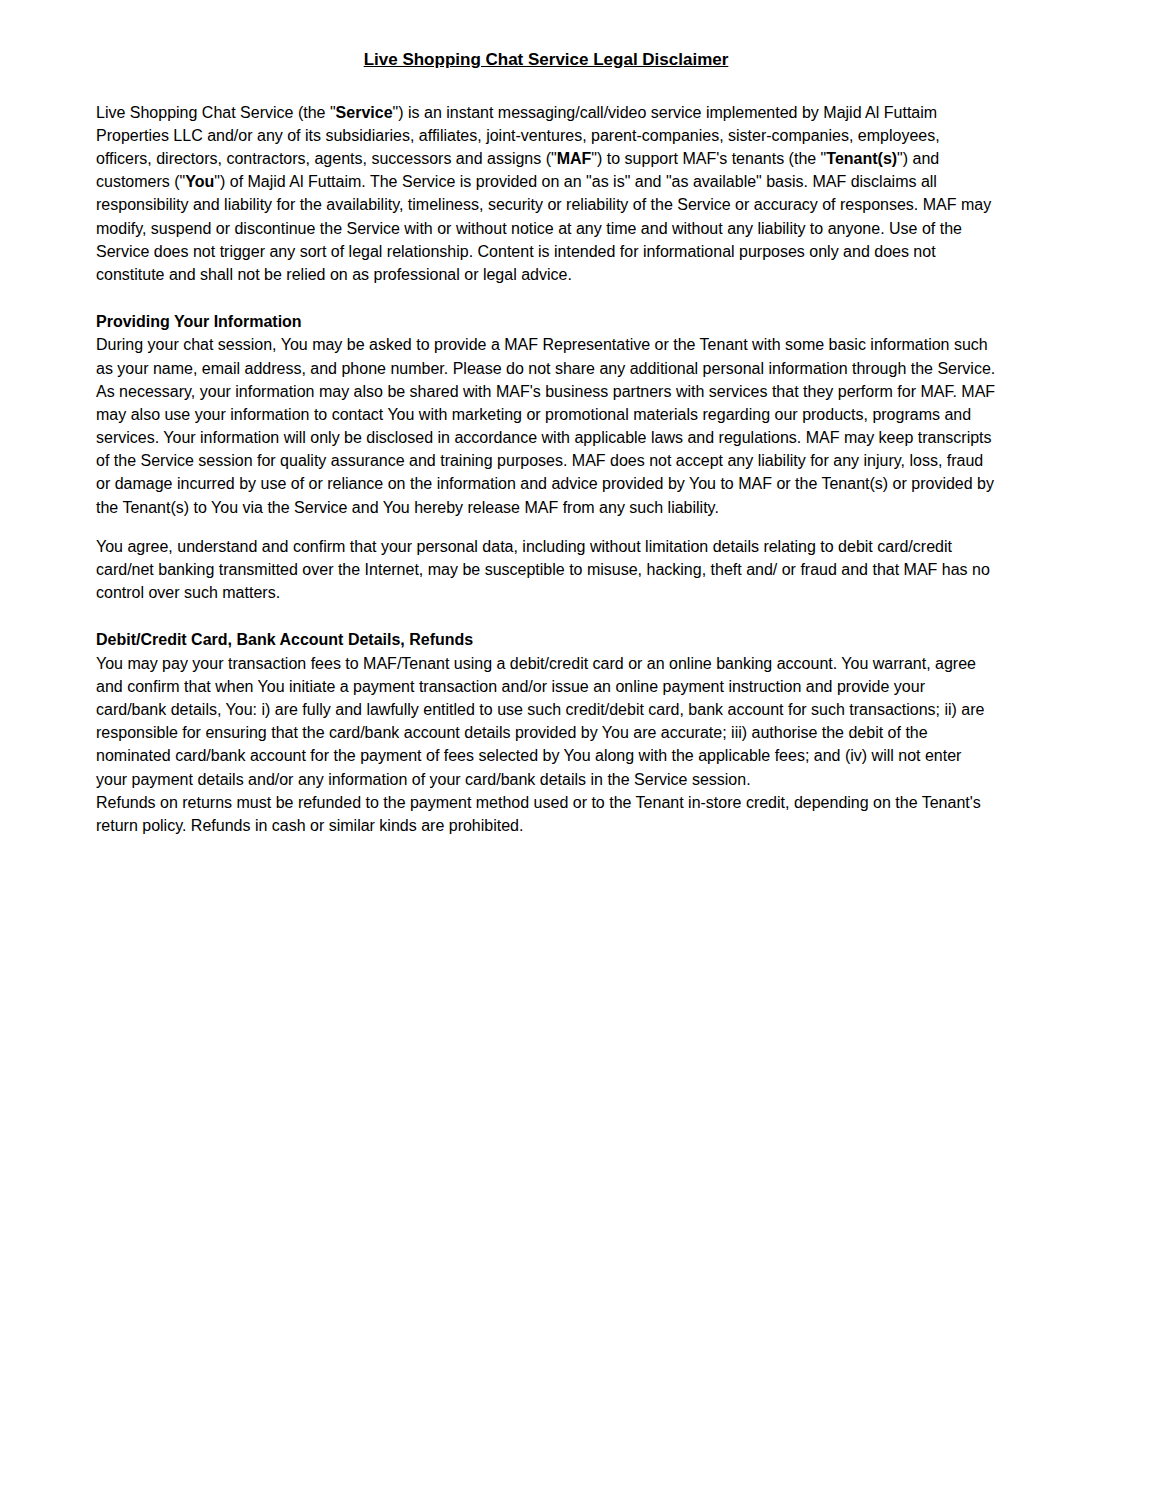Live Shopping Chat Service Legal Disclaimer
Live Shopping Chat Service (the "Service") is an instant messaging/call/video service implemented by Majid Al Futtaim Properties LLC and/or any of its subsidiaries, affiliates, joint-ventures, parent-companies, sister-companies, employees, officers, directors, contractors, agents, successors and assigns ("MAF") to support MAF's tenants (the "Tenant(s)") and customers ("You") of Majid Al Futtaim. The Service is provided on an "as is" and "as available" basis. MAF disclaims all responsibility and liability for the availability, timeliness, security or reliability of the Service or accuracy of responses. MAF may modify, suspend or discontinue the Service with or without notice at any time and without any liability to anyone. Use of the Service does not trigger any sort of legal relationship. Content is intended for informational purposes only and does not constitute and shall not be relied on as professional or legal advice.
Providing Your Information
During your chat session, You may be asked to provide a MAF Representative or the Tenant with some basic information such as your name, email address, and phone number. Please do not share any additional personal information through the Service. As necessary, your information may also be shared with MAF's business partners with services that they perform for MAF. MAF may also use your information to contact You with marketing or promotional materials regarding our products, programs and services. Your information will only be disclosed in accordance with applicable laws and regulations. MAF may keep transcripts of the Service session for quality assurance and training purposes. MAF does not accept any liability for any injury, loss, fraud or damage incurred by use of or reliance on the information and advice provided by You to MAF or the Tenant(s) or provided by the Tenant(s) to You via the Service and You hereby release MAF from any such liability.
You agree, understand and confirm that your personal data, including without limitation details relating to debit card/credit card/net banking transmitted over the Internet, may be susceptible to misuse, hacking, theft and/ or fraud and that MAF has no control over such matters.
Debit/Credit Card, Bank Account Details, Refunds
You may pay your transaction fees to MAF/Tenant using a debit/credit card or an online banking account. You warrant, agree and confirm that when You initiate a payment transaction and/or issue an online payment instruction and provide your card/bank details, You: i) are fully and lawfully entitled to use such credit/debit card, bank account for such transactions; ii) are responsible for ensuring that the card/bank account details provided by You are accurate; iii) authorise the debit of the nominated card/bank account for the payment of fees selected by You along with the applicable fees; and (iv) will not enter your payment details and/or any information of your card/bank details in the Service session.
Refunds on returns must be refunded to the payment method used or to the Tenant in-store credit, depending on the Tenant's return policy. Refunds in cash or similar kinds are prohibited.